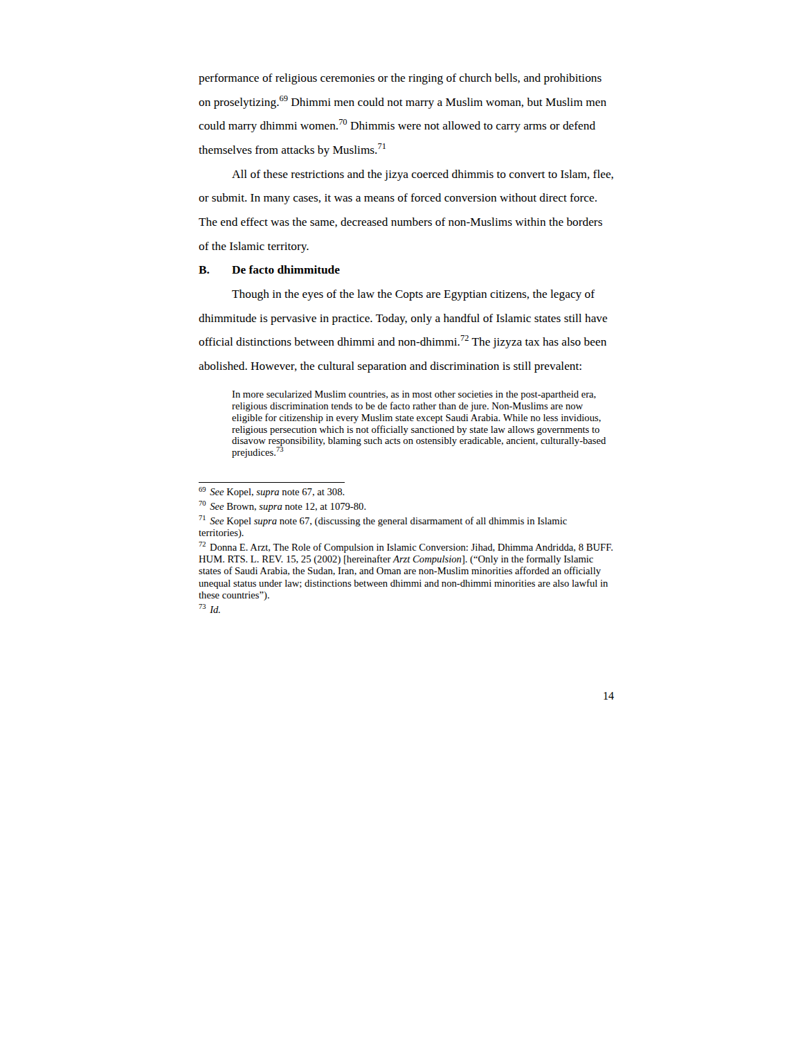performance of religious ceremonies or the ringing of church bells, and prohibitions on proselytizing.69 Dhimmi men could not marry a Muslim woman, but Muslim men could marry dhimmi women.70 Dhimmis were not allowed to carry arms or defend themselves from attacks by Muslims.71
All of these restrictions and the jizya coerced dhimmis to convert to Islam, flee, or submit. In many cases, it was a means of forced conversion without direct force. The end effect was the same, decreased numbers of non-Muslims within the borders of the Islamic territory.
B.
De facto dhimmitude
Though in the eyes of the law the Copts are Egyptian citizens, the legacy of dhimmitude is pervasive in practice. Today, only a handful of Islamic states still have official distinctions between dhimmi and non-dhimmi.72 The jizyza tax has also been abolished. However, the cultural separation and discrimination is still prevalent:
In more secularized Muslim countries, as in most other societies in the post-apartheid era, religious discrimination tends to be de facto rather than de jure. Non-Muslims are now eligible for citizenship in every Muslim state except Saudi Arabia. While no less invidious, religious persecution which is not officially sanctioned by state law allows governments to disavow responsibility, blaming such acts on ostensibly eradicable, ancient, culturally-based prejudices.73
69 See Kopel, supra note 67, at 308.
70 See Brown, supra note 12, at 1079-80.
71 See Kopel supra note 67, (discussing the general disarmament of all dhimmis in Islamic territories).
72 Donna E. Arzt, The Role of Compulsion in Islamic Conversion: Jihad, Dhimma Andridda, 8 BUFF. HUM. RTS. L. REV. 15, 25 (2002) [hereinafter Arzt Compulsion]. (“Only in the formally Islamic states of Saudi Arabia, the Sudan, Iran, and Oman are non-Muslim minorities afforded an officially unequal status under law; distinctions between dhimmi and non-dhimmi minorities are also lawful in these countries”).
73 Id.
14